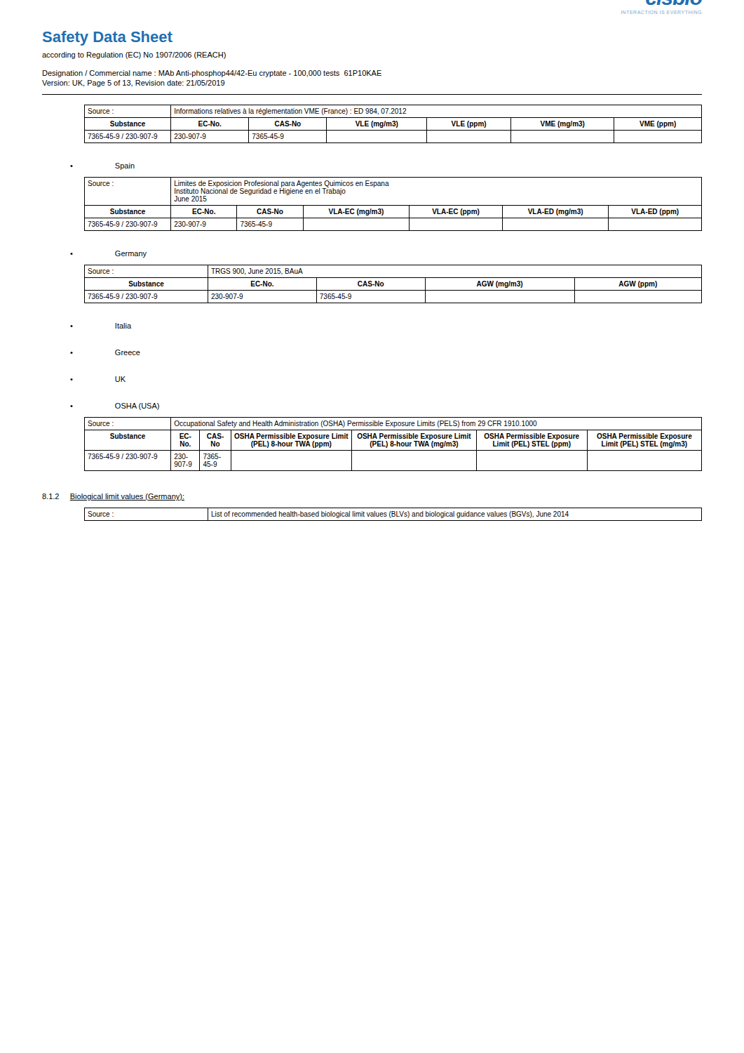cisbio
INTERACTION IS EVERYTHING
Safety Data Sheet
according to Regulation (EC) No 1907/2006 (REACH)
Designation / Commercial name : MAb Anti-phosphop44/42-Eu cryptate - 100,000 tests 61P10KAE
Version: UK, Page 5 of 13, Revision date: 21/05/2019
| Source : | Informations relatives à la réglementation VME (France) : ED 984, 07.2012 |
| Substance | EC-No. | CAS-No | VLE (mg/m3) | VLE (ppm) | VME (mg/m3) | VME (ppm) |
| 7365-45-9 / 230-907-9 | 230-907-9 | 7365-45-9 | | | | |
• Spain
| Source : | Limites de Exposicion Profesional para Agentes Quimicos en Espana Instituto Nacional de Seguridad e Higiene en el Trabajo June 2015 |
| Substance | EC-No. | CAS-No | VLA-EC (mg/m3) | VLA-EC (ppm) | VLA-ED (mg/m3) | VLA-ED (ppm) |
| 7365-45-9 / 230-907-9 | 230-907-9 | 7365-45-9 | | | | |
• Germany
| Source : | TRGS 900, June 2015, BAuA |
| Substance | EC-No. | CAS-No | AGW (mg/m3) | AGW (ppm) |
| 7365-45-9 / 230-907-9 | 230-907-9 | 7365-45-9 | | |
• Italia
• Greece
• UK
• OSHA (USA)
| Source : | Occupational Safety and Health Administration (OSHA) Permissible Exposure Limits (PELS) from 29 CFR 1910.1000 |
| Substance | EC-No. | CAS-No | OSHA Permissible Exposure Limit (PEL) 8-hour TWA (ppm) | OSHA Permissible Exposure Limit (PEL) 8-hour TWA (mg/m3) | OSHA Permissible Exposure Limit (PEL) STEL (ppm) | OSHA Permissible Exposure Limit (PEL) STEL (mg/m3) |
| 7365-45-9 / 230-907-9 | 230-907-9 | 7365-45-9 | | | | |
8.1.2 Biological limit values (Germany):
| Source : | List of recommended health-based biological limit values (BLVs) and biological guidance values (BGVs), June 2014 |